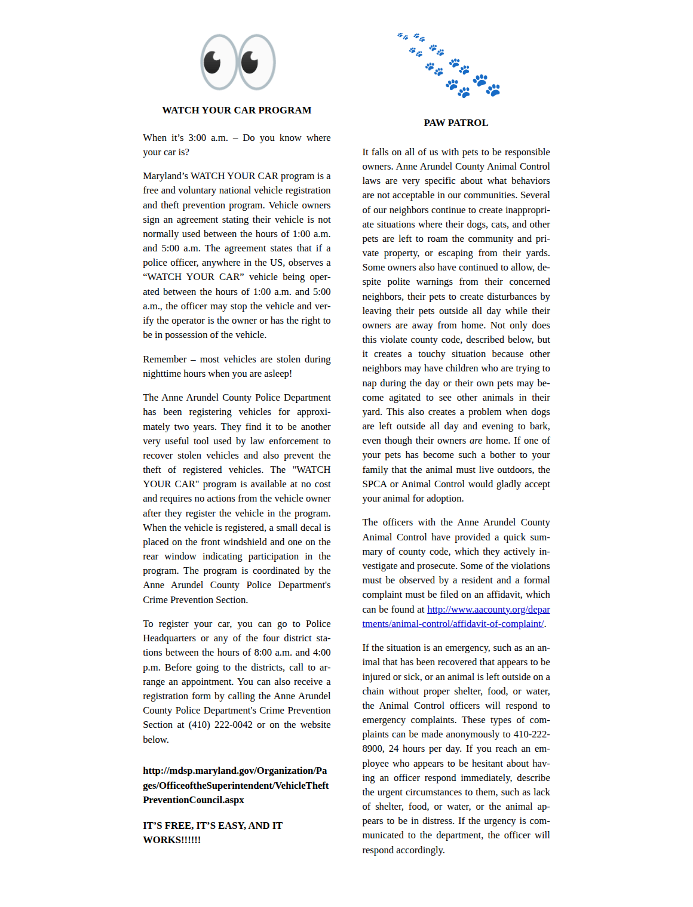👀
WATCH YOUR CAR PROGRAM
When it’s 3:00 a.m. – Do you know where your car is?
Maryland’s WATCH YOUR CAR program is a free and voluntary national vehicle registration and theft prevention program. Vehicle owners sign an agreement stating their vehicle is not normally used between the hours of 1:00 a.m. and 5:00 a.m. The agreement states that if a police officer, anywhere in the US, observes a “WATCH YOUR CAR” vehicle being operated between the hours of 1:00 a.m. and 5:00 a.m., the officer may stop the vehicle and verify the operator is the owner or has the right to be in possession of the vehicle.
Remember – most vehicles are stolen during nighttime hours when you are asleep!
The Anne Arundel County Police Department has been registering vehicles for approximately two years. They find it to be another very useful tool used by law enforcement to recover stolen vehicles and also prevent the theft of registered vehicles. The "WATCH YOUR CAR" program is available at no cost and requires no actions from the vehicle owner after they register the vehicle in the program. When the vehicle is registered, a small decal is placed on the front windshield and one on the rear window indicating participation in the program. The program is coordinated by the Anne Arundel County Police Department's Crime Prevention Section.
To register your car, you can go to Police Headquarters or any of the four district stations between the hours of 8:00 a.m. and 4:00 p.m. Before going to the districts, call to arrange an appointment. You can also receive a registration form by calling the Anne Arundel County Police Department's Crime Prevention Section at (410) 222-0042 or on the website below.
http://mdsp.maryland.gov/Organization/Pages/OfficeoftheSuperintendent/VehicleTheftPreventionCouncil.aspx
IT’S FREE, IT’S EASY, AND IT WORKS!!!!!!
🐾 🐾 🐾 🐾 🐾 🐾 🐾 🐾
PAW PATROL
It falls on all of us with pets to be responsible owners. Anne Arundel County Animal Control laws are very specific about what behaviors are not acceptable in our communities. Several of our neighbors continue to create inappropriate situations where their dogs, cats, and other pets are left to roam the community and private property, or escaping from their yards. Some owners also have continued to allow, despite polite warnings from their concerned neighbors, their pets to create disturbances by leaving their pets outside all day while their owners are away from home. Not only does this violate county code, described below, but it creates a touchy situation because other neighbors may have children who are trying to nap during the day or their own pets may become agitated to see other animals in their yard. This also creates a problem when dogs are left outside all day and evening to bark, even though their owners are home. If one of your pets has become such a bother to your family that the animal must live outdoors, the SPCA or Animal Control would gladly accept your animal for adoption.
The officers with the Anne Arundel County Animal Control have provided a quick summary of county code, which they actively investigate and prosecute. Some of the violations must be observed by a resident and a formal complaint must be filed on an affidavit, which can be found at http://www.aacounty.org/departments/animal-control/affidavit-of-complaint/.
If the situation is an emergency, such as an animal that has been recovered that appears to be injured or sick, or an animal is left outside on a chain without proper shelter, food, or water, the Animal Control officers will respond to emergency complaints. These types of complaints can be made anonymously to 410-222-8900, 24 hours per day. If you reach an employee who appears to be hesitant about having an officer respond immediately, describe the urgent circumstances to them, such as lack of shelter, food, or water, or the animal appears to be in distress. If the urgency is communicated to the department, the officer will respond accordingly.